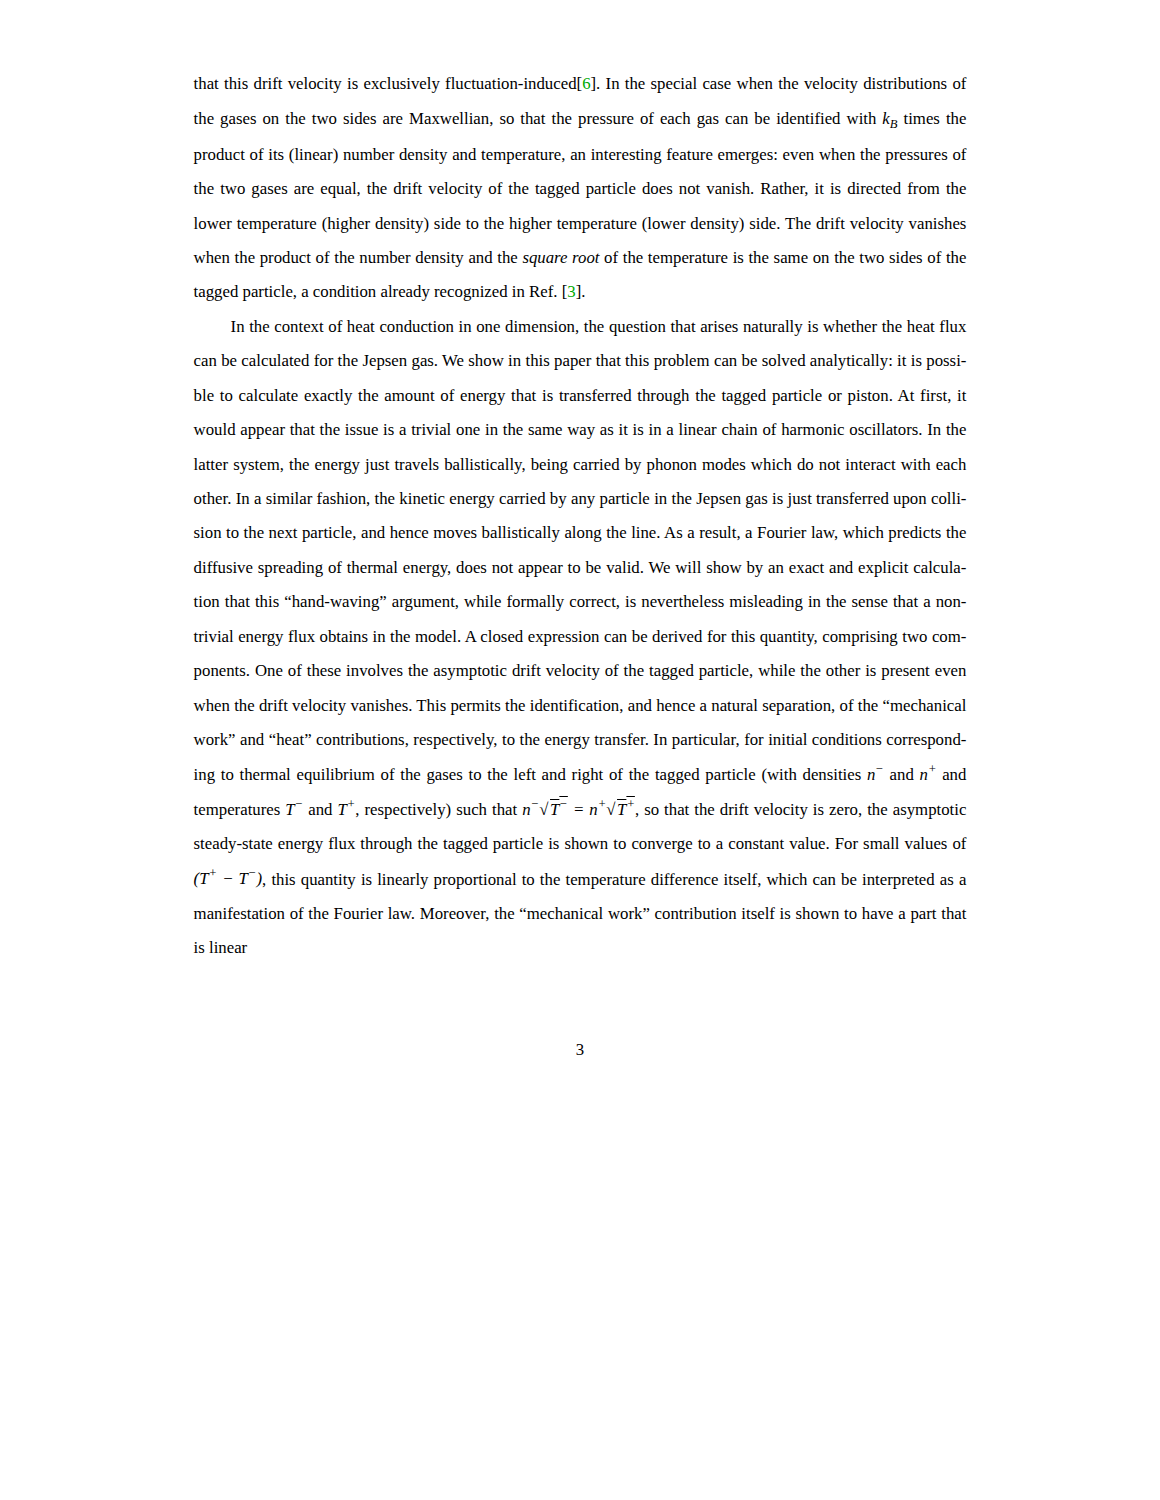that this drift velocity is exclusively fluctuation-induced[6]. In the special case when the velocity distributions of the gases on the two sides are Maxwellian, so that the pressure of each gas can be identified with kB times the product of its (linear) number density and temperature, an interesting feature emerges: even when the pressures of the two gases are equal, the drift velocity of the tagged particle does not vanish. Rather, it is directed from the lower temperature (higher density) side to the higher temperature (lower density) side. The drift velocity vanishes when the product of the number density and the square root of the temperature is the same on the two sides of the tagged particle, a condition already recognized in Ref. [3].
In the context of heat conduction in one dimension, the question that arises naturally is whether the heat flux can be calculated for the Jepsen gas. We show in this paper that this problem can be solved analytically: it is possible to calculate exactly the amount of energy that is transferred through the tagged particle or piston. At first, it would appear that the issue is a trivial one in the same way as it is in a linear chain of harmonic oscillators. In the latter system, the energy just travels ballistically, being carried by phonon modes which do not interact with each other. In a similar fashion, the kinetic energy carried by any particle in the Jepsen gas is just transferred upon collision to the next particle, and hence moves ballistically along the line. As a result, a Fourier law, which predicts the diffusive spreading of thermal energy, does not appear to be valid. We will show by an exact and explicit calculation that this “hand-waving” argument, while formally correct, is nevertheless misleading in the sense that a non-trivial energy flux obtains in the model. A closed expression can be derived for this quantity, comprising two components. One of these involves the asymptotic drift velocity of the tagged particle, while the other is present even when the drift velocity vanishes. This permits the identification, and hence a natural separation, of the “mechanical work” and “heat” contributions, respectively, to the energy transfer. In particular, for initial conditions corresponding to thermal equilibrium of the gases to the left and right of the tagged particle (with densities n− and n+ and temperatures T− and T+, respectively) such that n−√T− = n+√T+, so that the drift velocity is zero, the asymptotic steady-state energy flux through the tagged particle is shown to converge to a constant value. For small values of (T+ − T−), this quantity is linearly proportional to the temperature difference itself, which can be interpreted as a manifestation of the Fourier law. Moreover, the “mechanical work” contribution itself is shown to have a part that is linear
3